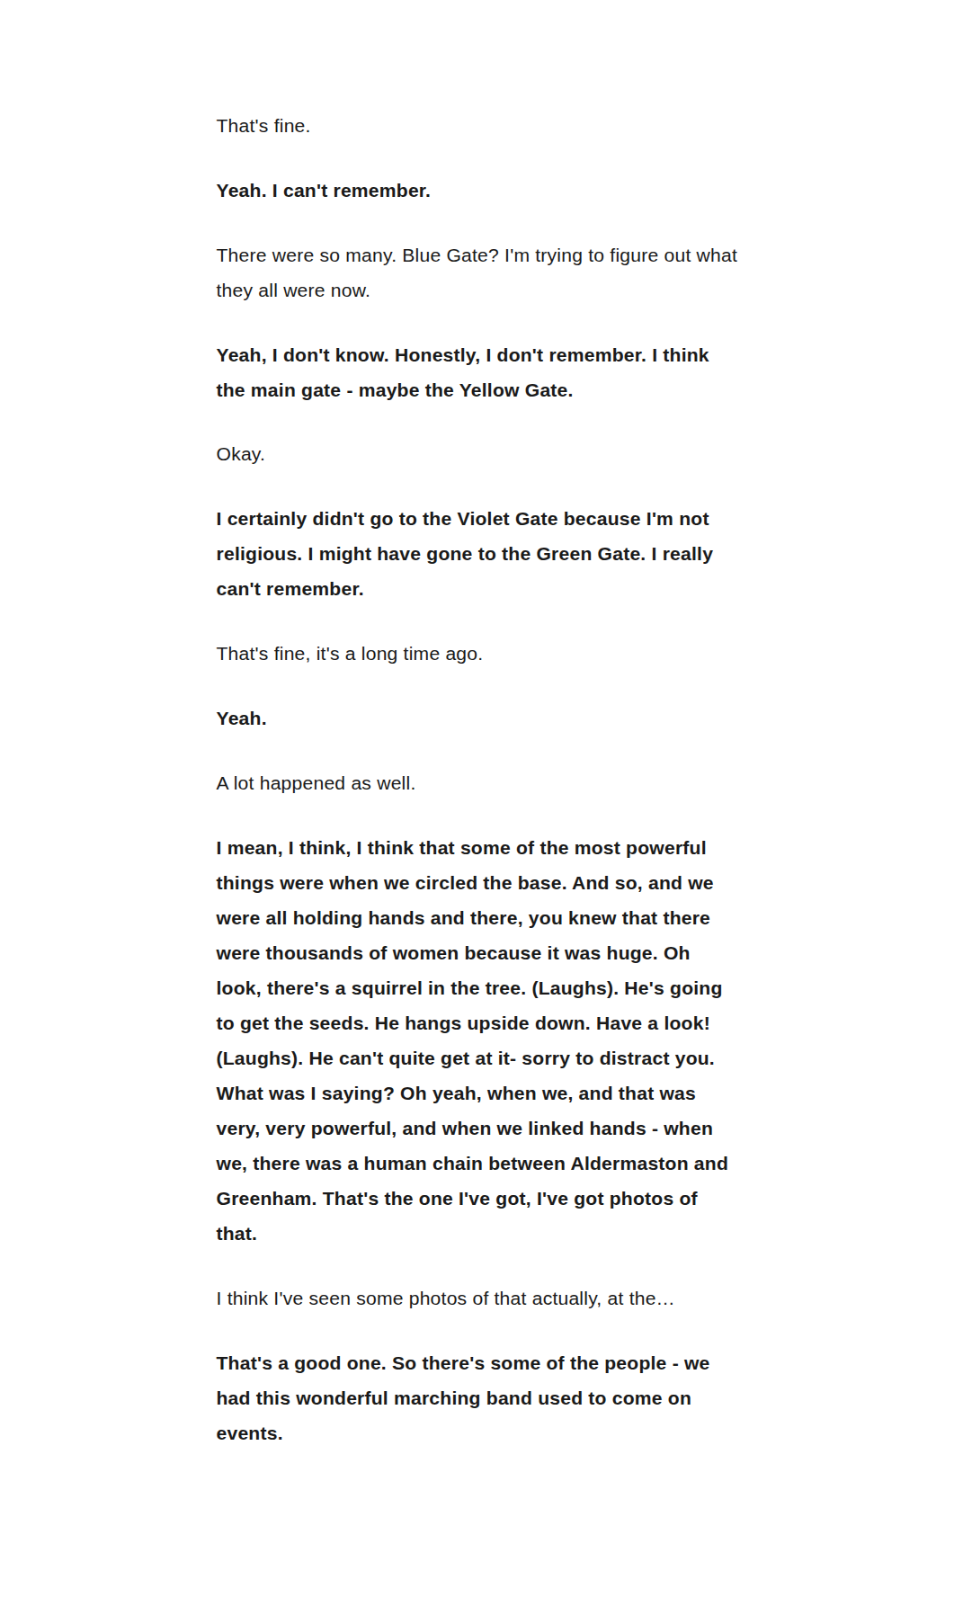That's fine.
Yeah. I can't remember.
There were so many. Blue Gate? I'm trying to figure out what they all were now.
Yeah, I don't know. Honestly, I don't remember. I think the main gate - maybe the Yellow Gate.
Okay.
I certainly didn't go to the Violet Gate because I'm not religious. I might have gone to the Green Gate. I really can't remember.
That's fine, it's a long time ago.
Yeah.
A lot happened as well.
I mean, I think, I think that some of the most powerful things were when we circled the base. And so, and we were all holding hands and there, you knew that there were thousands of women because it was huge. Oh look, there's a squirrel in the tree. (Laughs). He's going to get the seeds. He hangs upside down. Have a look! (Laughs). He can't quite get at it- sorry to distract you. What was I saying? Oh yeah, when we, and that was very, very powerful, and when we linked hands - when we, there was a human chain between Aldermaston and Greenham. That's the one I've got, I've got photos of that.
I think I've seen some photos of that actually, at the…
That's a good one. So there's some of the people - we had this wonderful marching band used to come on events.